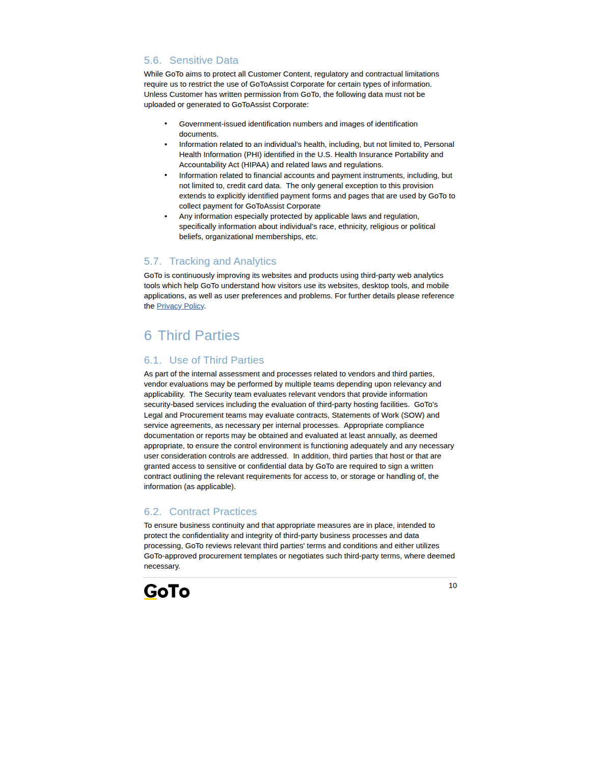5.6. Sensitive Data
While GoTo aims to protect all Customer Content, regulatory and contractual limitations require us to restrict the use of GoToAssist Corporate for certain types of information. Unless Customer has written permission from GoTo, the following data must not be uploaded or generated to GoToAssist Corporate:
Government-issued identification numbers and images of identification documents.
Information related to an individual’s health, including, but not limited to, Personal Health Information (PHI) identified in the U.S. Health Insurance Portability and Accountability Act (HIPAA) and related laws and regulations.
Information related to financial accounts and payment instruments, including, but not limited to, credit card data. The only general exception to this provision extends to explicitly identified payment forms and pages that are used by GoTo to collect payment for GoToAssist Corporate
Any information especially protected by applicable laws and regulation, specifically information about individual’s race, ethnicity, religious or political beliefs, organizational memberships, etc.
5.7. Tracking and Analytics
GoTo is continuously improving its websites and products using third-party web analytics tools which help GoTo understand how visitors use its websites, desktop tools, and mobile applications, as well as user preferences and problems. For further details please reference the Privacy Policy.
6 Third Parties
6.1. Use of Third Parties
As part of the internal assessment and processes related to vendors and third parties, vendor evaluations may be performed by multiple teams depending upon relevancy and applicability. The Security team evaluates relevant vendors that provide information security-based services including the evaluation of third-party hosting facilities. GoTo’s Legal and Procurement teams may evaluate contracts, Statements of Work (SOW) and service agreements, as necessary per internal processes. Appropriate compliance documentation or reports may be obtained and evaluated at least annually, as deemed appropriate, to ensure the control environment is functioning adequately and any necessary user consideration controls are addressed. In addition, third parties that host or that are granted access to sensitive or confidential data by GoTo are required to sign a written contract outlining the relevant requirements for access to, or storage or handling of, the information (as applicable).
6.2. Contract Practices
To ensure business continuity and that appropriate measures are in place, intended to protect the confidentiality and integrity of third-party business processes and data processing, GoTo reviews relevant third parties' terms and conditions and either utilizes GoTo-approved procurement templates or negotiates such third-party terms, where deemed necessary.
10